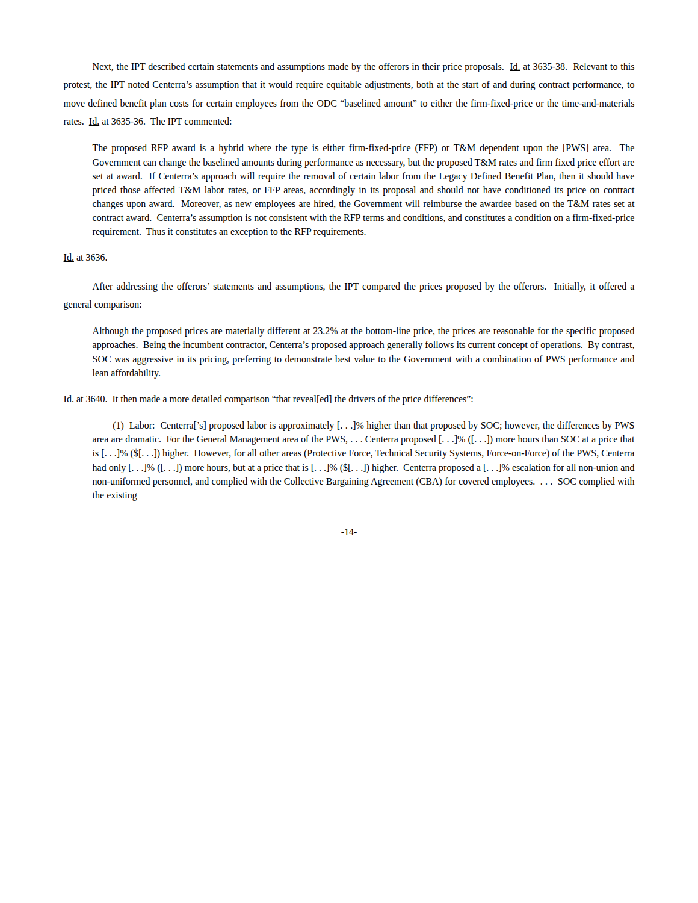Next, the IPT described certain statements and assumptions made by the offerors in their price proposals. Id. at 3635-38. Relevant to this protest, the IPT noted Centerra’s assumption that it would require equitable adjustments, both at the start of and during contract performance, to move defined benefit plan costs for certain employees from the ODC “baselined amount” to either the firm-fixed-price or the time-and-materials rates. Id. at 3635-36. The IPT commented:
The proposed RFP award is a hybrid where the type is either firm-fixed-price (FFP) or T&M dependent upon the [PWS] area. The Government can change the baselined amounts during performance as necessary, but the proposed T&M rates and firm fixed price effort are set at award. If Centerra’s approach will require the removal of certain labor from the Legacy Defined Benefit Plan, then it should have priced those affected T&M labor rates, or FFP areas, accordingly in its proposal and should not have conditioned its price on contract changes upon award. Moreover, as new employees are hired, the Government will reimburse the awardee based on the T&M rates set at contract award. Centerra’s assumption is not consistent with the RFP terms and conditions, and constitutes a condition on a firm-fixed-price requirement. Thus it constitutes an exception to the RFP requirements.
Id. at 3636.
After addressing the offerors’ statements and assumptions, the IPT compared the prices proposed by the offerors. Initially, it offered a general comparison:
Although the proposed prices are materially different at 23.2% at the bottom-line price, the prices are reasonable for the specific proposed approaches. Being the incumbent contractor, Centerra’s proposed approach generally follows its current concept of operations. By contrast, SOC was aggressive in its pricing, preferring to demonstrate best value to the Government with a combination of PWS performance and lean affordability.
Id. at 3640. It then made a more detailed comparison “that reveal[ed] the drivers of the price differences”:
(1) Labor: Centerra[’s] proposed labor is approximately [. . .]% higher than that proposed by SOC; however, the differences by PWS area are dramatic. For the General Management area of the PWS, . . . Centerra proposed [. . .]% ([. . .]) more hours than SOC at a price that is [. . .]% ($[. . .]) higher. However, for all other areas (Protective Force, Technical Security Systems, Force-on-Force) of the PWS, Centerra had only [. . .]% ([. . .]) more hours, but at a price that is [. . .]% ($[. . .]) higher. Centerra proposed a [. . .]% escalation for all non-union and non-uniformed personnel, and complied with the Collective Bargaining Agreement (CBA) for covered employees. . . . SOC complied with the existing
-14-